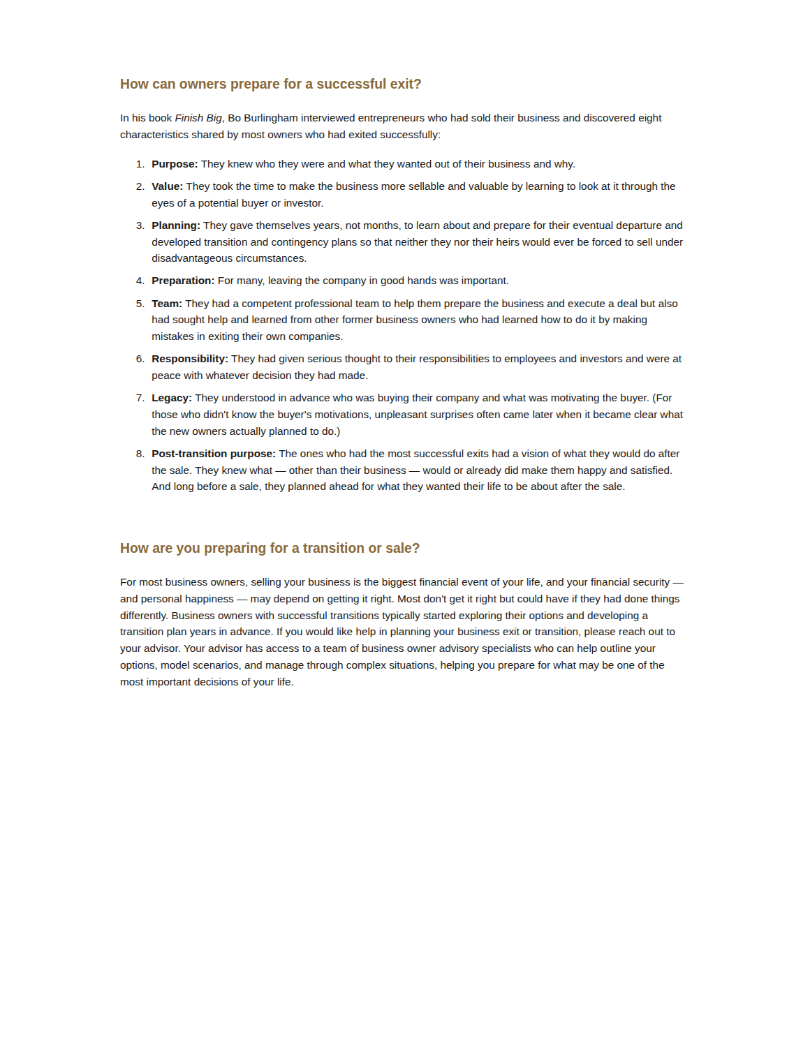How can owners prepare for a successful exit?
In his book Finish Big, Bo Burlingham interviewed entrepreneurs who had sold their business and discovered eight characteristics shared by most owners who had exited successfully:
Purpose: They knew who they were and what they wanted out of their business and why.
Value: They took the time to make the business more sellable and valuable by learning to look at it through the eyes of a potential buyer or investor.
Planning: They gave themselves years, not months, to learn about and prepare for their eventual departure and developed transition and contingency plans so that neither they nor their heirs would ever be forced to sell under disadvantageous circumstances.
Preparation: For many, leaving the company in good hands was important.
Team: They had a competent professional team to help them prepare the business and execute a deal but also had sought help and learned from other former business owners who had learned how to do it by making mistakes in exiting their own companies.
Responsibility: They had given serious thought to their responsibilities to employees and investors and were at peace with whatever decision they had made.
Legacy: They understood in advance who was buying their company and what was motivating the buyer. (For those who didn't know the buyer's motivations, unpleasant surprises often came later when it became clear what the new owners actually planned to do.)
Post-transition purpose: The ones who had the most successful exits had a vision of what they would do after the sale. They knew what — other than their business — would or already did make them happy and satisfied. And long before a sale, they planned ahead for what they wanted their life to be about after the sale.
How are you preparing for a transition or sale?
For most business owners, selling your business is the biggest financial event of your life, and your financial security — and personal happiness — may depend on getting it right. Most don't get it right but could have if they had done things differently. Business owners with successful transitions typically started exploring their options and developing a transition plan years in advance. If you would like help in planning your business exit or transition, please reach out to your advisor. Your advisor has access to a team of business owner advisory specialists who can help outline your options, model scenarios, and manage through complex situations, helping you prepare for what may be one of the most important decisions of your life.